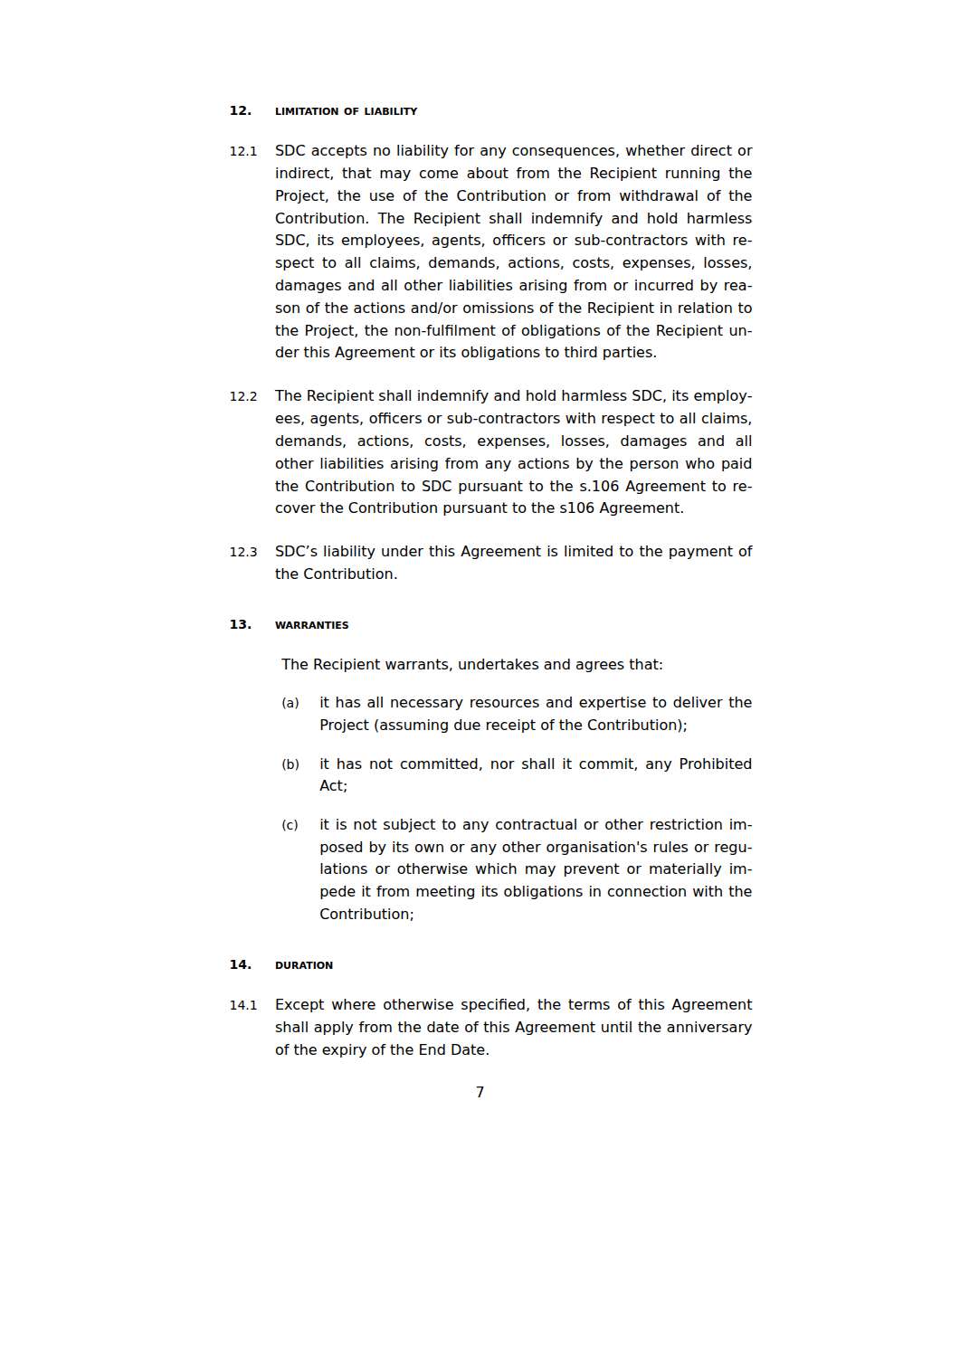12.
Limitation of liability
12.1 SDC accepts no liability for any consequences, whether direct or indirect, that may come about from the Recipient running the Project, the use of the Contribution or from withdrawal of the Contribution. The Recipient shall indemnify and hold harmless SDC, its employees, agents, officers or sub-contractors with respect to all claims, demands, actions, costs, expenses, losses, damages and all other liabilities arising from or incurred by reason of the actions and/or omissions of the Recipient in relation to the Project, the non-fulfilment of obligations of the Recipient under this Agreement or its obligations to third parties.
12.2 The Recipient shall indemnify and hold harmless SDC, its employees, agents, officers or sub-contractors with respect to all claims, demands, actions, costs, expenses, losses, damages and all other liabilities arising from any actions by the person who paid the Contribution to SDC pursuant to the s.106 Agreement to recover the Contribution pursuant to the s106 Agreement.
12.3 SDC’s liability under this Agreement is limited to the payment of the Contribution.
13.
Warranties
The Recipient warrants, undertakes and agrees that:
(a) it has all necessary resources and expertise to deliver the Project (assuming due receipt of the Contribution);
(b) it has not committed, nor shall it commit, any Prohibited Act;
(c) it is not subject to any contractual or other restriction imposed by its own or any other organisation's rules or regulations or otherwise which may prevent or materially impede it from meeting its obligations in connection with the Contribution;
14.
Duration
14.1 Except where otherwise specified, the terms of this Agreement shall apply from the date of this Agreement until the anniversary of the expiry of the End Date.
7